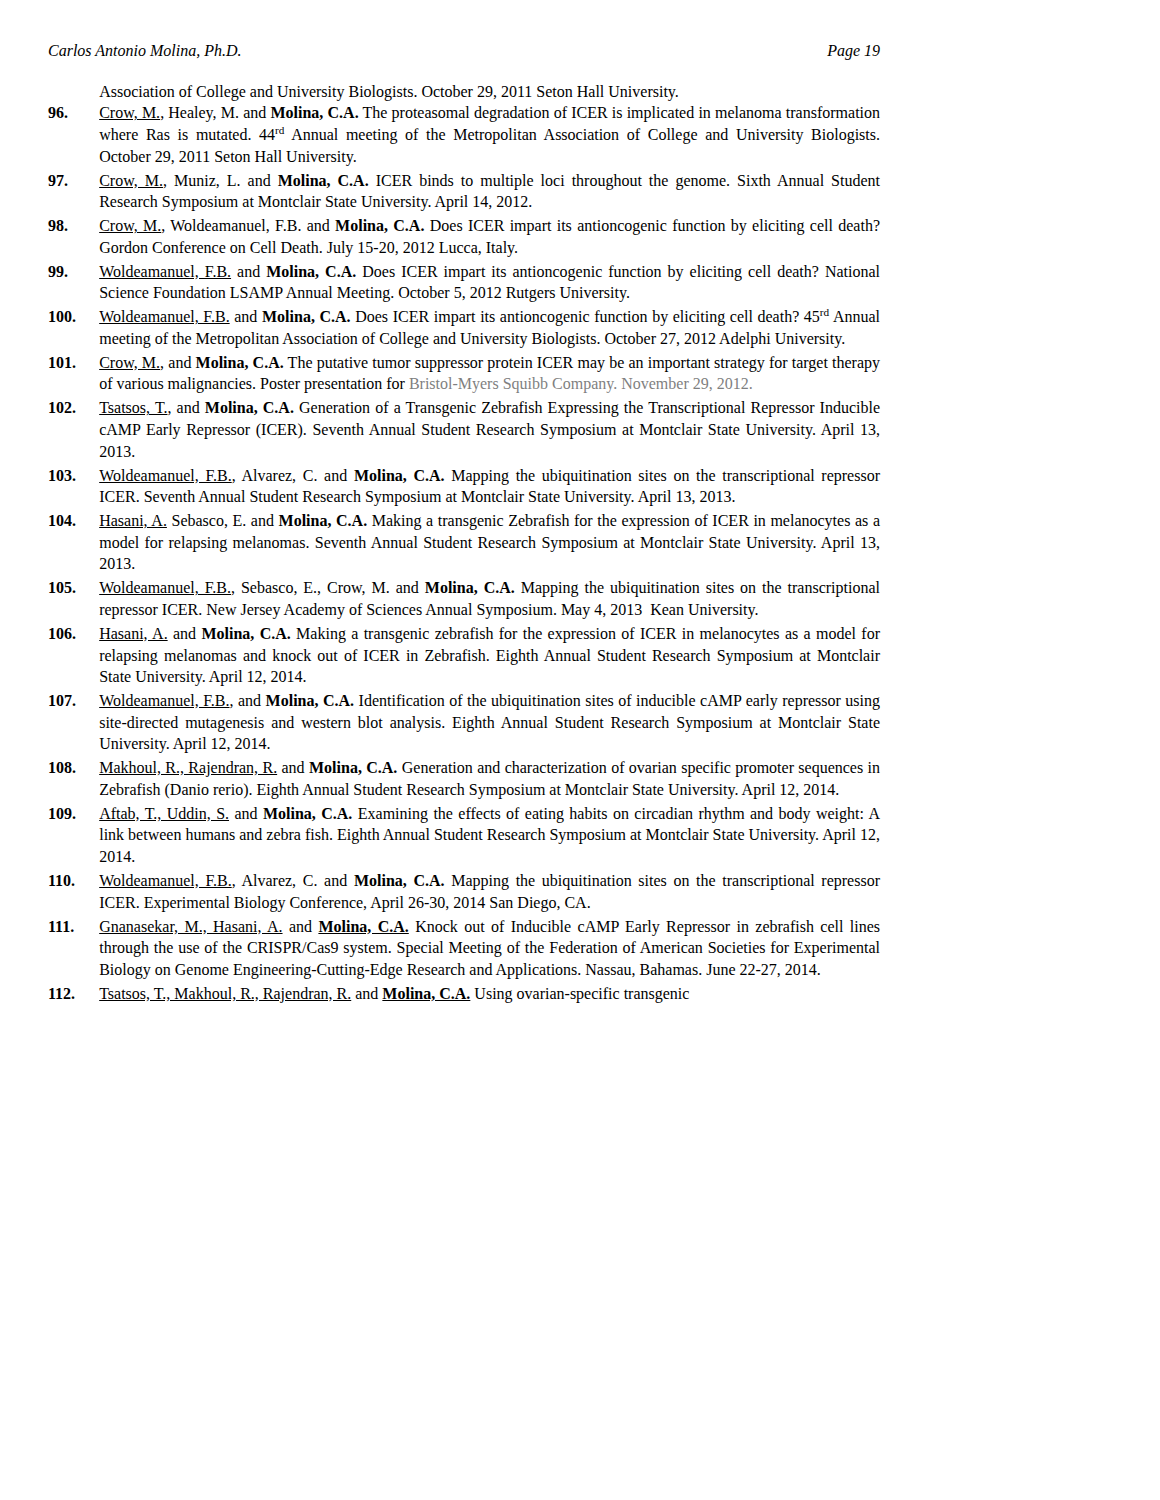Carlos Antonio Molina, Ph.D. Page 19
Association of College and University Biologists. October 29, 2011 Seton Hall University.
96. Crow, M., Healey, M. and Molina, C.A. The proteasomal degradation of ICER is implicated in melanoma transformation where Ras is mutated. 44rd Annual meeting of the Metropolitan Association of College and University Biologists. October 29, 2011 Seton Hall University.
97. Crow, M., Muniz, L. and Molina, C.A. ICER binds to multiple loci throughout the genome. Sixth Annual Student Research Symposium at Montclair State University. April 14, 2012.
98. Crow, M., Woldeamanuel, F.B. and Molina, C.A. Does ICER impart its antioncogenic function by eliciting cell death? Gordon Conference on Cell Death. July 15-20, 2012 Lucca, Italy.
99. Woldeamanuel, F.B. and Molina, C.A. Does ICER impart its antioncogenic function by eliciting cell death? National Science Foundation LSAMP Annual Meeting. October 5, 2012 Rutgers University.
100. Woldeamanuel, F.B. and Molina, C.A. Does ICER impart its antioncogenic function by eliciting cell death? 45rd Annual meeting of the Metropolitan Association of College and University Biologists. October 27, 2012 Adelphi University.
101. Crow, M., and Molina, C.A. The putative tumor suppressor protein ICER may be an important strategy for target therapy of various malignancies. Poster presentation for Bristol-Myers Squibb Company. November 29, 2012.
102. Tsatsos, T., and Molina, C.A. Generation of a Transgenic Zebrafish Expressing the Transcriptional Repressor Inducible cAMP Early Repressor (ICER). Seventh Annual Student Research Symposium at Montclair State University. April 13, 2013.
103. Woldeamanuel, F.B., Alvarez, C. and Molina, C.A. Mapping the ubiquitination sites on the transcriptional repressor ICER. Seventh Annual Student Research Symposium at Montclair State University. April 13, 2013.
104. Hasani, A. Sebasco, E. and Molina, C.A. Making a transgenic Zebrafish for the expression of ICER in melanocytes as a model for relapsing melanomas. Seventh Annual Student Research Symposium at Montclair State University. April 13, 2013.
105. Woldeamanuel, F.B., Sebasco, E., Crow, M. and Molina, C.A. Mapping the ubiquitination sites on the transcriptional repressor ICER. New Jersey Academy of Sciences Annual Symposium. May 4, 2013 Kean University.
106. Hasani, A. and Molina, C.A. Making a transgenic zebrafish for the expression of ICER in melanocytes as a model for relapsing melanomas and knock out of ICER in Zebrafish. Eighth Annual Student Research Symposium at Montclair State University. April 12, 2014.
107. Woldeamanuel, F.B., and Molina, C.A. Identification of the ubiquitination sites of inducible cAMP early repressor using site-directed mutagenesis and western blot analysis. Eighth Annual Student Research Symposium at Montclair State University. April 12, 2014.
108. Makhoul, R., Rajendran, R. and Molina, C.A. Generation and characterization of ovarian specific promoter sequences in Zebrafish (Danio rerio). Eighth Annual Student Research Symposium at Montclair State University. April 12, 2014.
109. Aftab, T., Uddin, S. and Molina, C.A. Examining the effects of eating habits on circadian rhythm and body weight: A link between humans and zebra fish. Eighth Annual Student Research Symposium at Montclair State University. April 12, 2014.
110. Woldeamanuel, F.B., Alvarez, C. and Molina, C.A. Mapping the ubiquitination sites on the transcriptional repressor ICER. Experimental Biology Conference, April 26-30, 2014 San Diego, CA.
111. Gnanasekar, M., Hasani, A. and Molina, C.A. Knock out of Inducible cAMP Early Repressor in zebrafish cell lines through the use of the CRISPR/Cas9 system. Special Meeting of the Federation of American Societies for Experimental Biology on Genome Engineering-Cutting-Edge Research and Applications. Nassau, Bahamas. June 22-27, 2014.
112. Tsatsos, T., Makhoul, R., Rajendran, R. and Molina, C.A. Using ovarian-specific transgenic